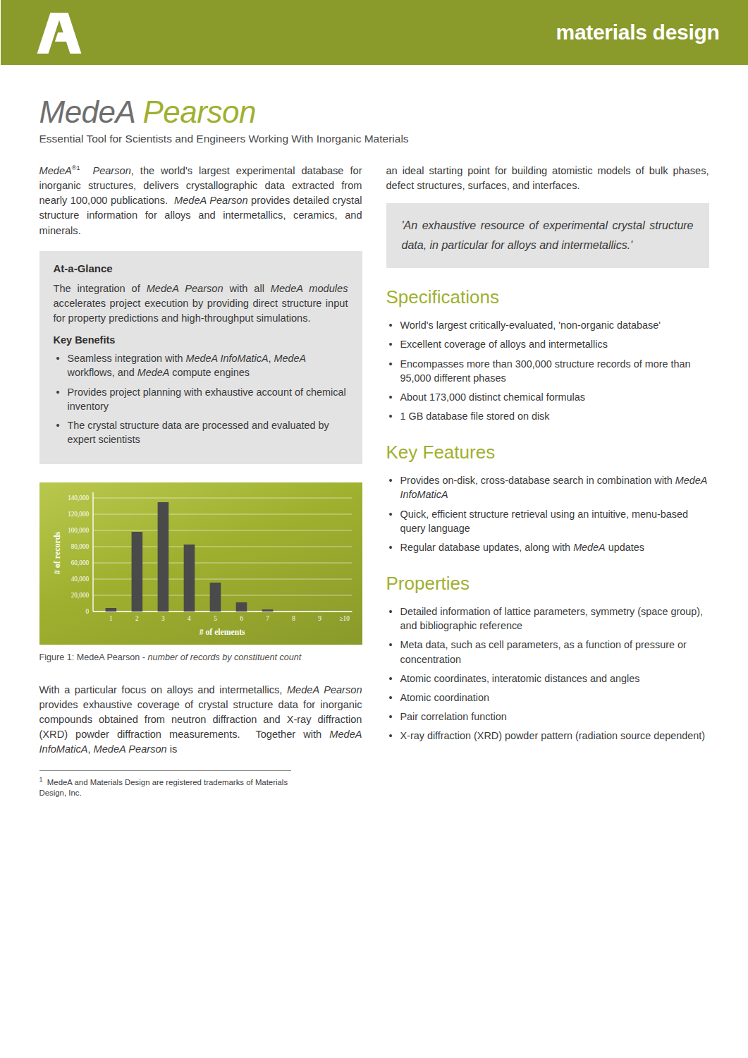materials design
MedeA Pearson
Essential Tool for Scientists and Engineers Working With Inorganic Materials
MedeA®1 Pearson, the world's largest experimental database for inorganic structures, delivers crystallographic data extracted from nearly 100,000 publications. MedeA Pearson provides detailed crystal structure information for alloys and intermetallics, ceramics, and minerals.
At-a-Glance
The integration of MedeA Pearson with all MedeA modules accelerates project execution by providing direct structure input for property predictions and high-throughput simulations.
Key Benefits
Seamless integration with MedeA InfoMaticA, MedeA workflows, and MedeA compute engines
Provides project planning with exhaustive account of chemical inventory
The crystal structure data are processed and evaluated by expert scientists
140,000 120,000 100,000 80,000 60,000 40,000 20,000 0 # of records 1 2 3 4 5 6 7 8 9 ≥10 # of elements
Figure 1: MedeA Pearson - number of records by constituent count
With a particular focus on alloys and intermetallics, MedeA Pearson provides exhaustive coverage of crystal structure data for inorganic compounds obtained from neutron diffraction and X-ray diffraction (XRD) powder diffraction measurements. Together with MedeA InfoMaticA, MedeA Pearson is
1 MedeA and Materials Design are registered trademarks of Materials Design, Inc.
an ideal starting point for building atomistic models of bulk phases, defect structures, surfaces, and interfaces.
'An exhaustive resource of experimental crystal structure data, in particular for alloys and intermetallics.'
Specifications
World's largest critically-evaluated, 'non-organic database'
Excellent coverage of alloys and intermetallics
Encompasses more than 300,000 structure records of more than 95,000 different phases
About 173,000 distinct chemical formulas
1 GB database file stored on disk
Key Features
Provides on-disk, cross-database search in combination with MedeA InfoMaticA
Quick, efficient structure retrieval using an intuitive, menu-based query language
Regular database updates, along with MedeA updates
Properties
Detailed information of lattice parameters, symmetry (space group), and bibliographic reference
Meta data, such as cell parameters, as a function of pressure or concentration
Atomic coordinates, interatomic distances and angles
Atomic coordination
Pair correlation function
X-ray diffraction (XRD) powder pattern (radiation source dependent)